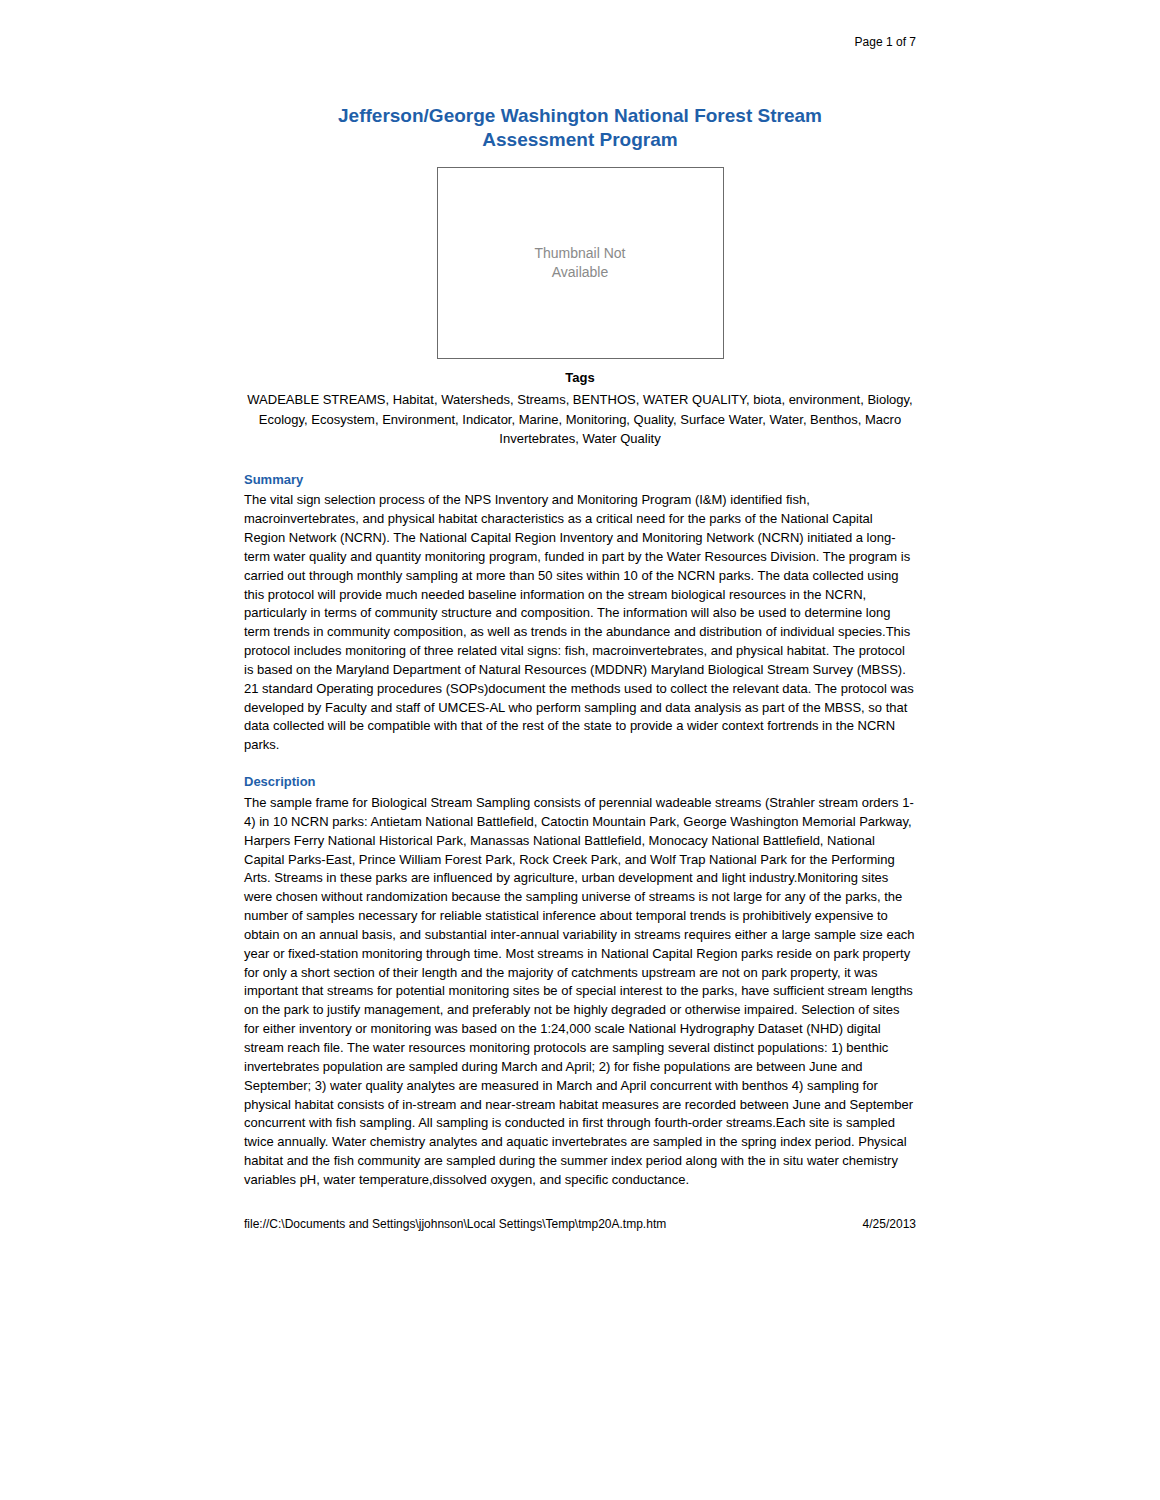Page 1 of 7
Jefferson/George Washington National Forest Stream
Assessment Program
Thumbnail Not
Available
Tags
WADEABLE STREAMS, Habitat, Watersheds, Streams, BENTHOS, WATER QUALITY, biota, environment, Biology, Ecology, Ecosystem, Environment, Indicator, Marine, Monitoring, Quality, Surface Water, Water, Benthos, Macro Invertebrates, Water Quality
Summary
The vital sign selection process of the NPS Inventory and Monitoring Program (I&M) identified fish, macroinvertebrates, and physical habitat characteristics as a critical need for the parks of the National Capital Region Network (NCRN). The National Capital Region Inventory and Monitoring Network (NCRN) initiated a long-term water quality and quantity monitoring program, funded in part by the Water Resources Division. The program is carried out through monthly sampling at more than 50 sites within 10 of the NCRN parks. The data collected using this protocol will provide much needed baseline information on the stream biological resources in the NCRN, particularly in terms of community structure and composition. The information will also be used to determine long term trends in community composition, as well as trends in the abundance and distribution of individual species.This protocol includes monitoring of three related vital signs: fish, macroinvertebrates, and physical habitat. The protocol is based on the Maryland Department of Natural Resources (MDDNR) Maryland Biological Stream Survey (MBSS). 21 standard Operating procedures (SOPs)document the methods used to collect the relevant data. The protocol was developed by Faculty and staff of UMCES-AL who perform sampling and data analysis as part of the MBSS, so that data collected will be compatible with that of the rest of the state to provide a wider context fortrends in the NCRN parks.
Description
The sample frame for Biological Stream Sampling consists of perennial wadeable streams (Strahler stream orders 1-4) in 10 NCRN parks: Antietam National Battlefield, Catoctin Mountain Park, George Washington Memorial Parkway, Harpers Ferry National Historical Park, Manassas National Battlefield, Monocacy National Battlefield, National Capital Parks-East, Prince William Forest Park, Rock Creek Park, and Wolf Trap National Park for the Performing Arts. Streams in these parks are influenced by agriculture, urban development and light industry.Monitoring sites were chosen without randomization because the sampling universe of streams is not large for any of the parks, the number of samples necessary for reliable statistical inference about temporal trends is prohibitively expensive to obtain on an annual basis, and substantial inter-annual variability in streams requires either a large sample size each year or fixed-station monitoring through time. Most streams in National Capital Region parks reside on park property for only a short section of their length and the majority of catchments upstream are not on park property, it was important that streams for potential monitoring sites be of special interest to the parks, have sufficient stream lengths on the park to justify management, and preferably not be highly degraded or otherwise impaired. Selection of sites for either inventory or monitoring was based on the 1:24,000 scale National Hydrography Dataset (NHD) digital stream reach file. The water resources monitoring protocols are sampling several distinct populations: 1) benthic invertebrates population are sampled during March and April; 2) for fishe populations are between June and September; 3) water quality analytes are measured in March and April concurrent with benthos 4) sampling for physical habitat consists of in-stream and near-stream habitat measures are recorded between June and September concurrent with fish sampling. All sampling is conducted in first through fourth-order streams.Each site is sampled twice annually. Water chemistry analytes and aquatic invertebrates are sampled in the spring index period. Physical habitat and the fish community are sampled during the summer index period along with the in situ water chemistry variables pH, water temperature,dissolved oxygen, and specific conductance.
file://C:\Documents and Settings\jjohnson\Local Settings\Temp\tmp20A.tmp.htm 4/25/2013